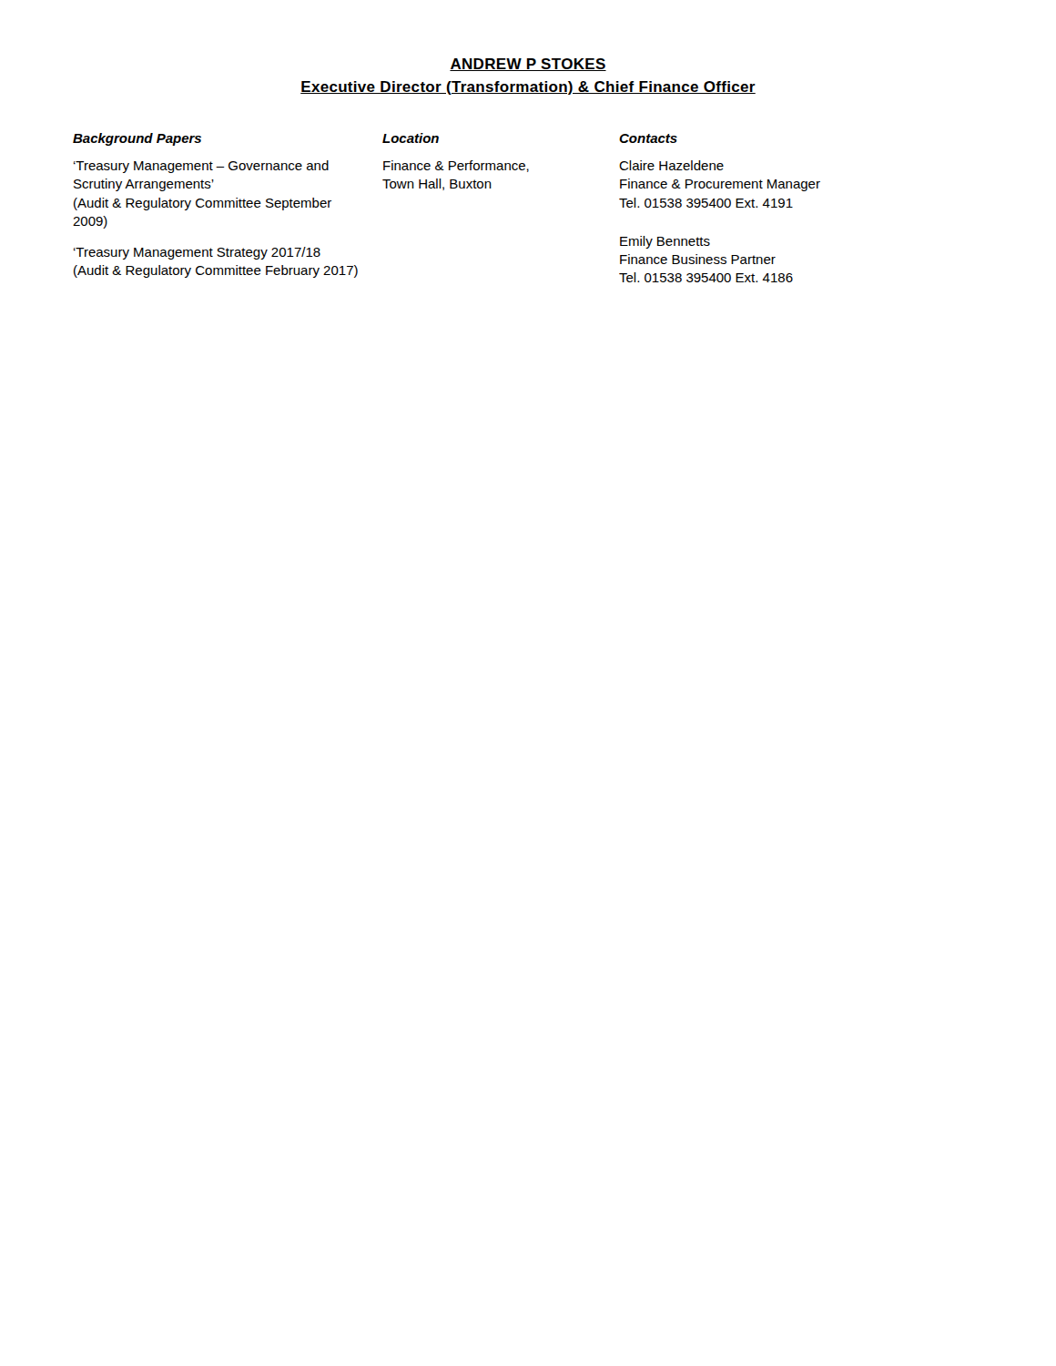ANDREW P STOKES
Executive Director (Transformation) & Chief Finance Officer
| Background Papers | Location | Contacts |
| --- | --- | --- |
| ‘Treasury Management – Governance and Scrutiny Arrangements’ (Audit & Regulatory Committee September 2009) ‘Treasury Management Strategy 2017/18 (Audit & Regulatory Committee February 2017) | Finance & Performance, Town Hall, Buxton | Claire Hazeldene Finance & Procurement Manager Tel. 01538 395400 Ext. 4191 Emily Bennetts Finance Business Partner Tel. 01538 395400 Ext. 4186 |